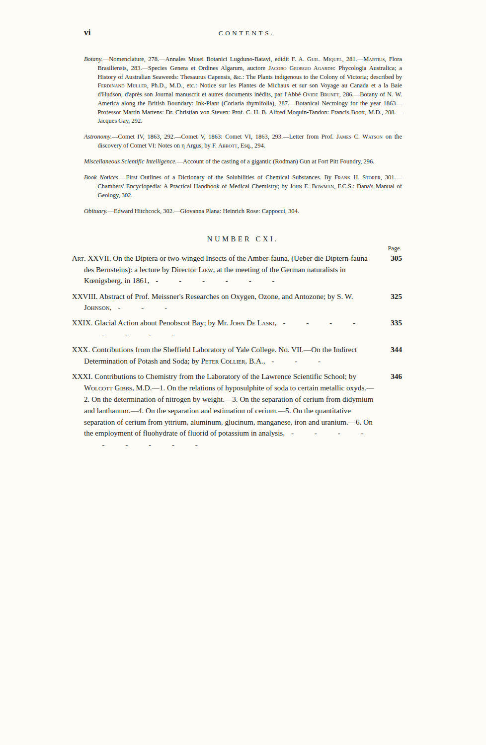vi
Contents.
Botany.—Nomenclature, 278.—Annales Musei Botanici Lugduno-Batavi, edidit F. A. Guil. Miquel, 281.—Martius, Flora Brasiliensis, 283.—Species Genera et Ordines Algarum, auctore Jacobo Georgio Agardh: Phycologia Australica; a History of Australian Seaweeds: Thesaurus Capensis, &c.: The Plants indigenous to the Colony of Victoria; described by Ferdinand Müller, Ph.D., M.D., etc.: Notice sur les Plantes de Michaux et sur son Voyage au Canada et a la Baie d'Hudson, d'après son Journal manuscrit et autres documents inédits, par l'Abbé Ovide Brunet, 286.—Botany of N. W. America along the British Boundary: Ink-Plant (Coriaria thymifolia), 287.—Botanical Necrology for the year 1863—Professor Martin Martens: Dr. Christian von Steven: Prof. C. H. B. Alfred Moquin-Tandon: Francis Boott, M.D., 288.—Jacques Gay, 292.
Astronomy.—Comet IV, 1863, 292.—Comet V, 1863: Comet VI, 1863, 293.—Letter from Prof. James C. Watson on the discovery of Comet VI: Notes on η Argus, by F. Abbott, Esq., 294.
Miscellaneous Scientific Intelligence.—Account of the casting of a gigantic (Rodman) Gun at Fort Pitt Foundry, 296.
Book Notices.—First Outlines of a Dictionary of the Solubilities of Chemical Substances. By Frank H. Storer, 301.—Chambers' Encyclopedia: A Practical Handbook of Medical Chemistry; by John E. Bowman, F.C.S.: Dana's Manual of Geology, 302.
Obituary.—Edward Hitchcock, 302.—Giovanna Plana: Heinrich Rose: Cappocci, 304.
NUMBER CXI.
Page.
| Art. XXVII. On the Diptera or two-winged Insects of the Amber-fauna, (Ueber die Diptern-fauna des Bernsteins): a lecture by Director Lœw , at the meeting of the German naturalists in Kœnigsberg, in 1861, - - - - - - | 305 |
| XXVIII. Abstract of Prof. Meissner's Researches on Oxygen, Ozone, and Antozone; by S. W. Johnson , - - - | 325 |
| XXIX. Glacial Action about Penobscot Bay; by Mr. John De Laski , - - - - - - - - | 335 |
| XXX. Contributions from the Sheffield Laboratory of Yale College. No. VII.—On the Indirect Determination of Potash and Soda; by Peter Collier , B.A., - - - | 344 |
| XXXI. Contributions to Chemistry from the Laboratory of the Lawrence Scientific School; by Wolcott Gibbs , M.D.—1. On the relations of hyposulphite of soda to certain metallic oxyds.—2. On the determination of nitrogen by weight.—3. On the separation of cerium from didymium and lanthanum.—4. On the separation and estimation of cerium.—5. On the quantitative separation of cerium from yttrium, aluminum, glucinum, manganese, iron and uranium.—6. On the employment of fluohydrate of fluorid of potassium in analysis, - - - - - - - - - | 346 |